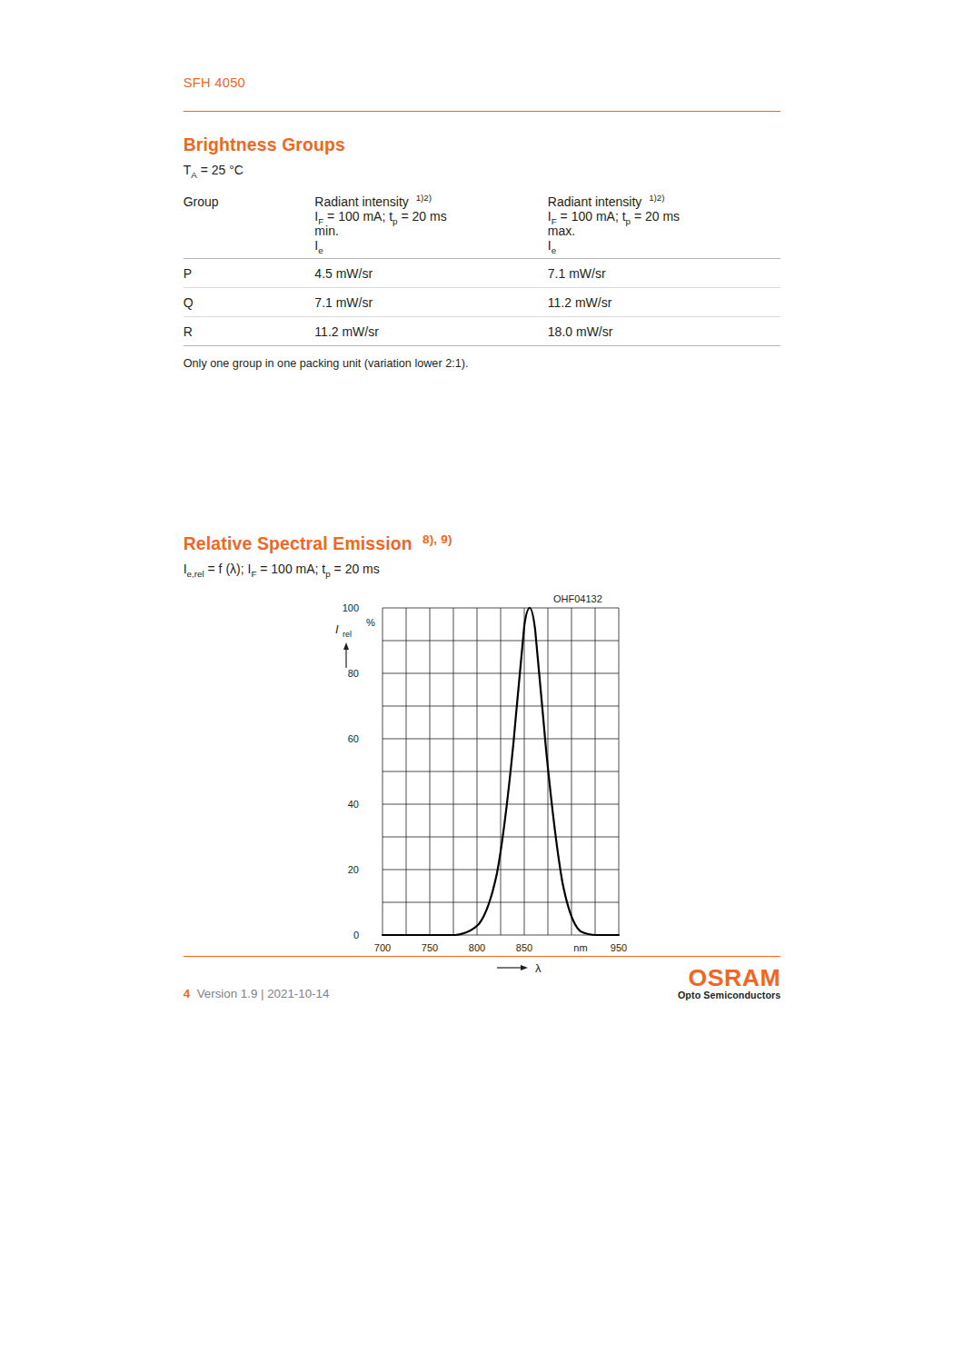SFH 4050
Brightness Groups
TA = 25 °C
| Group | Radiant intensity 1)2) I F = 100 mA; t p = 20 ms min. I e | Radiant intensity 1)2) I F = 100 mA; t p = 20 ms max. I e |
| --- | --- | --- |
| P | 4.5 mW/sr | 7.1 mW/sr |
| Q | 7.1 mW/sr | 11.2 mW/sr |
| R | 11.2 mW/sr | 18.0 mW/sr |
Only one group in one packing unit (variation lower 2:1).
Relative Spectral Emission 8), 9)
Ie,rel = f (λ); IF = 100 mA; tp = 20 ms
OHF04132 100 80 60 40 20 0 % I rel 700 750 800 850 nm 950 λ
4 Version 1.9 | 2021-10-14
OSRAM
Opto Semiconductors